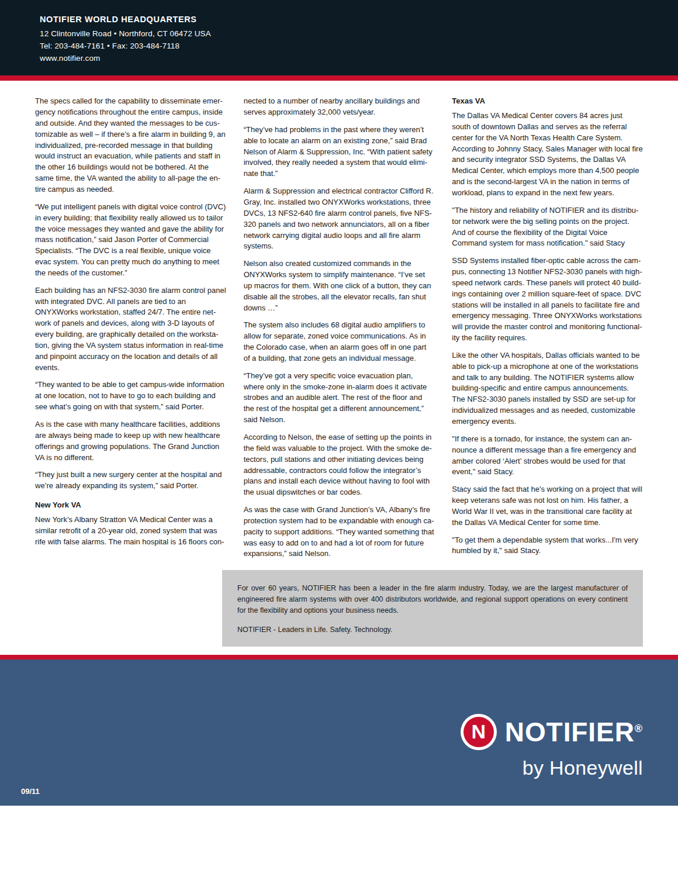Notifier World Headquarters
12 Clintonville Road • Northford, CT 06472 USA
Tel: 203-484-7161 • Fax: 203-484-7118
www.notifier.com
The specs called for the capability to disseminate emergency notifications throughout the entire campus, inside and outside. And they wanted the messages to be customizable as well – if there’s a fire alarm in building 9, an individualized, pre-recorded message in that building would instruct an evacuation, while patients and staff in the other 16 buildings would not be bothered. At the same time, the VA wanted the ability to all-page the entire campus as needed.
“We put intelligent panels with digital voice control (DVC) in every building; that flexibility really allowed us to tailor the voice messages they wanted and gave the ability for mass notification,” said Jason Porter of Commercial Specialists. “The DVC is a real flexible, unique voice evac system. You can pretty much do anything to meet the needs of the customer.”
Each building has an NFS2-3030 fire alarm control panel with integrated DVC. All panels are tied to an ONYXWorks workstation, staffed 24/7. The entire network of panels and devices, along with 3-D layouts of every building, are graphically detailed on the workstation, giving the VA system status information in real-time and pinpoint accuracy on the location and details of all events.
“They wanted to be able to get campus-wide information at one location, not to have to go to each building and see what’s going on with that system,” said Porter.
As is the case with many healthcare facilities, additions are always being made to keep up with new healthcare offerings and growing populations. The Grand Junction VA is no different.
“They just built a new surgery center at the hospital and we’re already expanding its system,” said Porter.
New York VA
New York’s Albany Stratton VA Medical Center was a similar retrofit of a 20-year old, zoned system that was rife with false alarms. The main hospital is 16 floors connected to a number of nearby ancillary buildings and serves approximately 32,000 vets/year.
“They’ve had problems in the past where they weren’t able to locate an alarm on an existing zone,” said Brad Nelson of Alarm & Suppression, Inc. “With patient safety involved, they really needed a system that would eliminate that.”
Alarm & Suppression and electrical contractor Clifford R. Gray, Inc. installed two ONYXWorks workstations, three DVCs, 13 NFS2-640 fire alarm control panels, five NFS-320 panels and two network annunciators, all on a fiber network carrying digital audio loops and all fire alarm systems.
Nelson also created customized commands in the ONYXWorks system to simplify maintenance. “I’ve set up macros for them. With one click of a button, they can disable all the strobes, all the elevator recalls, fan shut downs …”
The system also includes 68 digital audio amplifiers to allow for separate, zoned voice communications. As in the Colorado case, when an alarm goes off in one part of a building, that zone gets an individual message.
“They’ve got a very specific voice evacuation plan, where only in the smoke-zone in-alarm does it activate strobes and an audible alert. The rest of the floor and the rest of the hospital get a different announcement,” said Nelson.
According to Nelson, the ease of setting up the points in the field was valuable to the project. With the smoke detectors, pull stations and other initiating devices being addressable, contractors could follow the integrator’s plans and install each device without having to fool with the usual dipswitches or bar codes.
As was the case with Grand Junction’s VA, Albany’s fire protection system had to be expandable with enough capacity to support additions. “They wanted something that was easy to add on to and had a lot of room for future expansions,” said Nelson.
Texas VA
The Dallas VA Medical Center covers 84 acres just south of downtown Dallas and serves as the referral center for the VA North Texas Health Care System. According to Johnny Stacy, Sales Manager with local fire and security integrator SSD Systems, the Dallas VA Medical Center, which employs more than 4,500 people and is the second-largest VA in the nation in terms of workload, plans to expand in the next few years.
"The history and reliability of NOTIFIER and its distributor network were the big selling points on the project. And of course the flexibility of the Digital Voice Command system for mass notification." said Stacy
SSD Systems installed fiber-optic cable across the campus, connecting 13 Notifier NFS2-3030 panels with high-speed network cards. These panels will protect 40 buildings containing over 2 million square-feet of space. DVC stations will be installed in all panels to facilitate fire and emergency messaging. Three ONYXWorks workstations will provide the master control and monitoring functionality the facility requires.
Like the other VA hospitals, Dallas officials wanted to be able to pick-up a microphone at one of the workstations and talk to any building. The NOTIFIER systems allow building-specific and entire campus announcements. The NFS2-3030 panels installed by SSD are set-up for individualized messages and as needed, customizable emergency events.
"If there is a tornado, for instance, the system can announce a different message than a fire emergency and amber colored ‘Alert’ strobes would be used for that event," said Stacy.
Stacy said the fact that he's working on a project that will keep veterans safe was not lost on him. His father, a World War II vet, was in the transitional care facility at the Dallas VA Medical Center for some time.
"To get them a dependable system that works...I'm very humbled by it," said Stacy.
For over 60 years, NOTIFIER has been a leader in the fire alarm industry. Today, we are the largest manufacturer of engineered fire alarm systems with over 400 distributors worldwide, and regional support operations on every continent for the flexibility and options your business needs.
NOTIFIER - Leaders in Life. Safety. Technology.
09/11
NOTIFIER®
by Honeywell